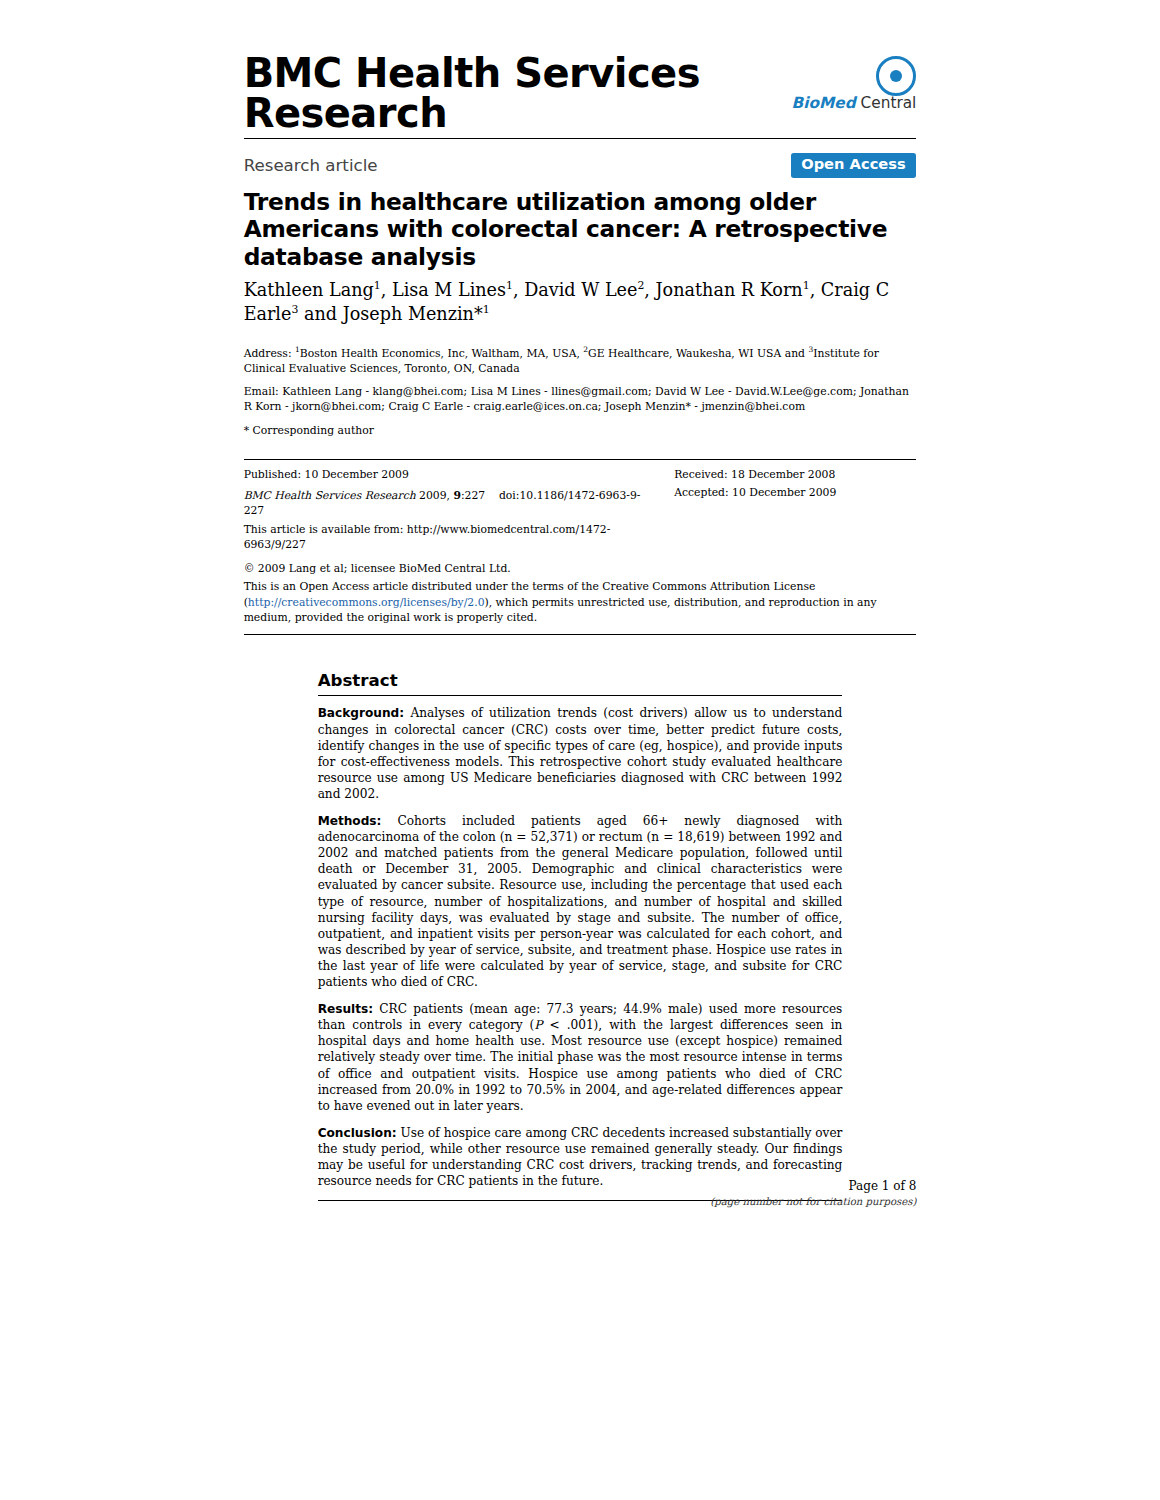BMC Health Services Research
BioMed Central
Research article
Open Access
Trends in healthcare utilization among older Americans with colorectal cancer: A retrospective database analysis
Kathleen Lang1, Lisa M Lines1, David W Lee2, Jonathan R Korn1, Craig C Earle3 and Joseph Menzin*1
Address: 1Boston Health Economics, Inc, Waltham, MA, USA, 2GE Healthcare, Waukesha, WI USA and 3Institute for Clinical Evaluative Sciences, Toronto, ON, Canada
Email: Kathleen Lang - klang@bhei.com; Lisa M Lines - llines@gmail.com; David W Lee - David.W.Lee@ge.com; Jonathan R Korn - jkorn@bhei.com; Craig C Earle - craig.earle@ices.on.ca; Joseph Menzin* - jmenzin@bhei.com
* Corresponding author
Published: 10 December 2009
BMC Health Services Research 2009, 9:227 doi:10.1186/1472-6963-9-227
This article is available from: http://www.biomedcentral.com/1472-6963/9/227
Received: 18 December 2008
Accepted: 10 December 2009
© 2009 Lang et al; licensee BioMed Central Ltd.
This is an Open Access article distributed under the terms of the Creative Commons Attribution License (http://creativecommons.org/licenses/by/2.0), which permits unrestricted use, distribution, and reproduction in any medium, provided the original work is properly cited.
Abstract
Background: Analyses of utilization trends (cost drivers) allow us to understand changes in colorectal cancer (CRC) costs over time, better predict future costs, identify changes in the use of specific types of care (eg, hospice), and provide inputs for cost-effectiveness models. This retrospective cohort study evaluated healthcare resource use among US Medicare beneficiaries diagnosed with CRC between 1992 and 2002.
Methods: Cohorts included patients aged 66+ newly diagnosed with adenocarcinoma of the colon (n = 52,371) or rectum (n = 18,619) between 1992 and 2002 and matched patients from the general Medicare population, followed until death or December 31, 2005. Demographic and clinical characteristics were evaluated by cancer subsite. Resource use, including the percentage that used each type of resource, number of hospitalizations, and number of hospital and skilled nursing facility days, was evaluated by stage and subsite. The number of office, outpatient, and inpatient visits per person-year was calculated for each cohort, and was described by year of service, subsite, and treatment phase. Hospice use rates in the last year of life were calculated by year of service, stage, and subsite for CRC patients who died of CRC.
Results: CRC patients (mean age: 77.3 years; 44.9% male) used more resources than controls in every category (P < .001), with the largest differences seen in hospital days and home health use. Most resource use (except hospice) remained relatively steady over time. The initial phase was the most resource intense in terms of office and outpatient visits. Hospice use among patients who died of CRC increased from 20.0% in 1992 to 70.5% in 2004, and age-related differences appear to have evened out in later years.
Conclusion: Use of hospice care among CRC decedents increased substantially over the study period, while other resource use remained generally steady. Our findings may be useful for understanding CRC cost drivers, tracking trends, and forecasting resource needs for CRC patients in the future.
Page 1 of 8
(page number not for citation purposes)